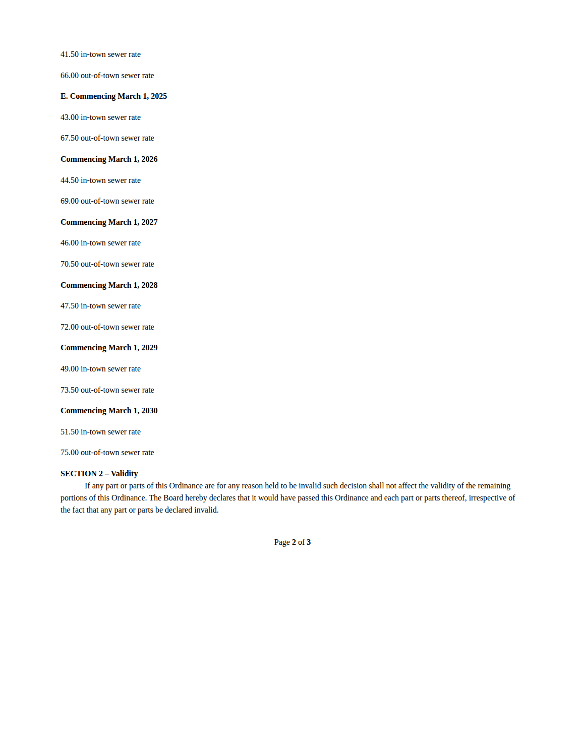41.50 in-town sewer rate
66.00 out-of-town sewer rate
E. Commencing March 1, 2025
43.00 in-town sewer rate
67.50 out-of-town sewer rate
Commencing March 1, 2026
44.50 in-town sewer rate
69.00 out-of-town sewer rate
Commencing March 1, 2027
46.00 in-town sewer rate
70.50 out-of-town sewer rate
Commencing March 1, 2028
47.50 in-town sewer rate
72.00 out-of-town sewer rate
Commencing March 1, 2029
49.00 in-town sewer rate
73.50 out-of-town sewer rate
Commencing March 1, 2030
51.50 in-town sewer rate
75.00 out-of-town sewer rate
SECTION 2 – Validity
If any part or parts of this Ordinance are for any reason held to be invalid such decision shall not affect the validity of the remaining portions of this Ordinance. The Board hereby declares that it would have passed this Ordinance and each part or parts thereof, irrespective of the fact that any part or parts be declared invalid.
Page 2 of 3